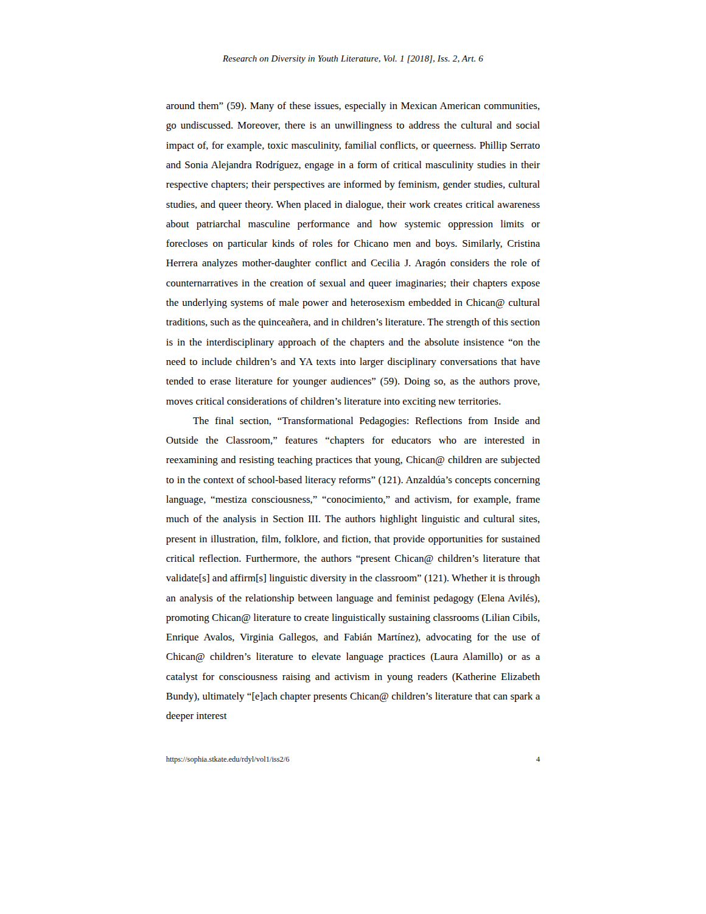Research on Diversity in Youth Literature, Vol. 1 [2018], Iss. 2, Art. 6
around them” (59). Many of these issues, especially in Mexican American communities, go undiscussed. Moreover, there is an unwillingness to address the cultural and social impact of, for example, toxic masculinity, familial conflicts, or queerness. Phillip Serrato and Sonia Alejandra Rodríguez, engage in a form of critical masculinity studies in their respective chapters; their perspectives are informed by feminism, gender studies, cultural studies, and queer theory. When placed in dialogue, their work creates critical awareness about patriarchal masculine performance and how systemic oppression limits or forecloses on particular kinds of roles for Chicano men and boys. Similarly, Cristina Herrera analyzes mother-daughter conflict and Cecilia J. Aragón considers the role of counternarratives in the creation of sexual and queer imaginaries; their chapters expose the underlying systems of male power and heterosexism embedded in Chican@ cultural traditions, such as the quinceañera, and in children’s literature. The strength of this section is in the interdisciplinary approach of the chapters and the absolute insistence “on the need to include children’s and YA texts into larger disciplinary conversations that have tended to erase literature for younger audiences” (59). Doing so, as the authors prove, moves critical considerations of children’s literature into exciting new territories.
The final section, “Transformational Pedagogies: Reflections from Inside and Outside the Classroom,” features “chapters for educators who are interested in reexamining and resisting teaching practices that young, Chican@ children are subjected to in the context of school-based literacy reforms” (121). Anzaldúa’s concepts concerning language, “mestiza consciousness,” “conocimiento,” and activism, for example, frame much of the analysis in Section III. The authors highlight linguistic and cultural sites, present in illustration, film, folklore, and fiction, that provide opportunities for sustained critical reflection. Furthermore, the authors “present Chican@ children’s literature that validate[s] and affirm[s] linguistic diversity in the classroom” (121). Whether it is through an analysis of the relationship between language and feminist pedagogy (Elena Avilés), promoting Chican@ literature to create linguistically sustaining classrooms (Lilian Cibils, Enrique Avalos, Virginia Gallegos, and Fabián Martínez), advocating for the use of Chican@ children’s literature to elevate language practices (Laura Alamillo) or as a catalyst for consciousness raising and activism in young readers (Katherine Elizabeth Bundy), ultimately “[e]ach chapter presents Chican@ children’s literature that can spark a deeper interest
https://sophia.stkate.edu/rdyl/vol1/iss2/6 4